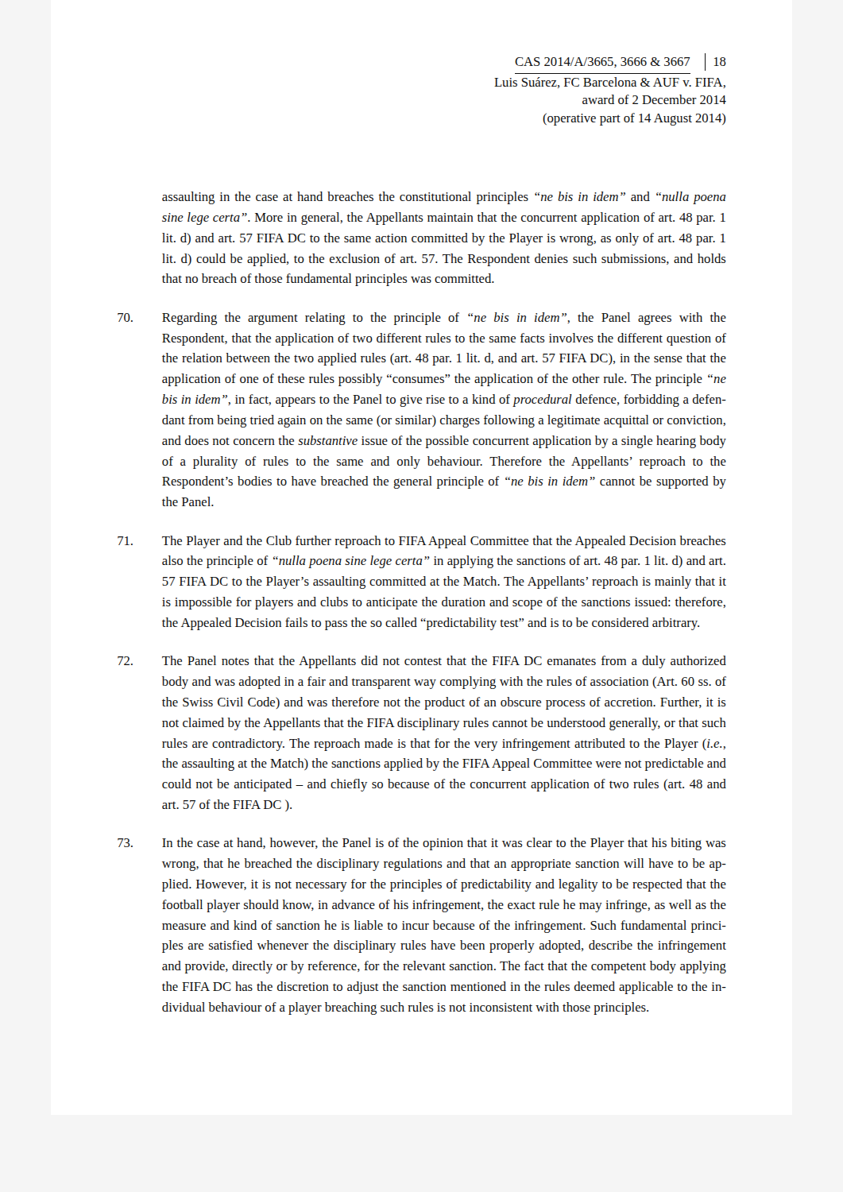CAS 2014/A/3665, 3666 & 366718 Luis Suárez, FC Barcelona & AUF v. FIFA, award of 2 December 2014 (operative part of 14 August 2014)
assaulting in the case at hand breaches the constitutional principles “ne bis in idem” and “nulla poena sine lege certa”. More in general, the Appellants maintain that the concurrent application of art. 48 par. 1 lit. d) and art. 57 FIFA DC to the same action committed by the Player is wrong, as only of art. 48 par. 1 lit. d) could be applied, to the exclusion of art. 57. The Respondent denies such submissions, and holds that no breach of those fundamental principles was committed.
Regarding the argument relating to the principle of “ne bis in idem”, the Panel agrees with the Respondent, that the application of two different rules to the same facts involves the different question of the relation between the two applied rules (art. 48 par. 1 lit. d, and art. 57 FIFA DC), in the sense that the application of one of these rules possibly “consumes” the application of the other rule. The principle “ne bis in idem”, in fact, appears to the Panel to give rise to a kind of procedural defence, forbidding a defendant from being tried again on the same (or similar) charges following a legitimate acquittal or conviction, and does not concern the substantive issue of the possible concurrent application by a single hearing body of a plurality of rules to the same and only behaviour. Therefore the Appellants’ reproach to the Respondent’s bodies to have breached the general principle of “ne bis in idem” cannot be supported by the Panel.
The Player and the Club further reproach to FIFA Appeal Committee that the Appealed Decision breaches also the principle of “nulla poena sine lege certa” in applying the sanctions of art. 48 par. 1 lit. d) and art. 57 FIFA DC to the Player’s assaulting committed at the Match. The Appellants’ reproach is mainly that it is impossible for players and clubs to anticipate the duration and scope of the sanctions issued: therefore, the Appealed Decision fails to pass the so called “predictability test” and is to be considered arbitrary.
The Panel notes that the Appellants did not contest that the FIFA DC emanates from a duly authorized body and was adopted in a fair and transparent way complying with the rules of association (Art. 60 ss. of the Swiss Civil Code) and was therefore not the product of an obscure process of accretion. Further, it is not claimed by the Appellants that the FIFA disciplinary rules cannot be understood generally, or that such rules are contradictory. The reproach made is that for the very infringement attributed to the Player (i.e., the assaulting at the Match) the sanctions applied by the FIFA Appeal Committee were not predictable and could not be anticipated – and chiefly so because of the concurrent application of two rules (art. 48 and art. 57 of the FIFA DC ).
In the case at hand, however, the Panel is of the opinion that it was clear to the Player that his biting was wrong, that he breached the disciplinary regulations and that an appropriate sanction will have to be applied. However, it is not necessary for the principles of predictability and legality to be respected that the football player should know, in advance of his infringement, the exact rule he may infringe, as well as the measure and kind of sanction he is liable to incur because of the infringement. Such fundamental principles are satisfied whenever the disciplinary rules have been properly adopted, describe the infringement and provide, directly or by reference, for the relevant sanction. The fact that the competent body applying the FIFA DC has the discretion to adjust the sanction mentioned in the rules deemed applicable to the individual behaviour of a player breaching such rules is not inconsistent with those principles.